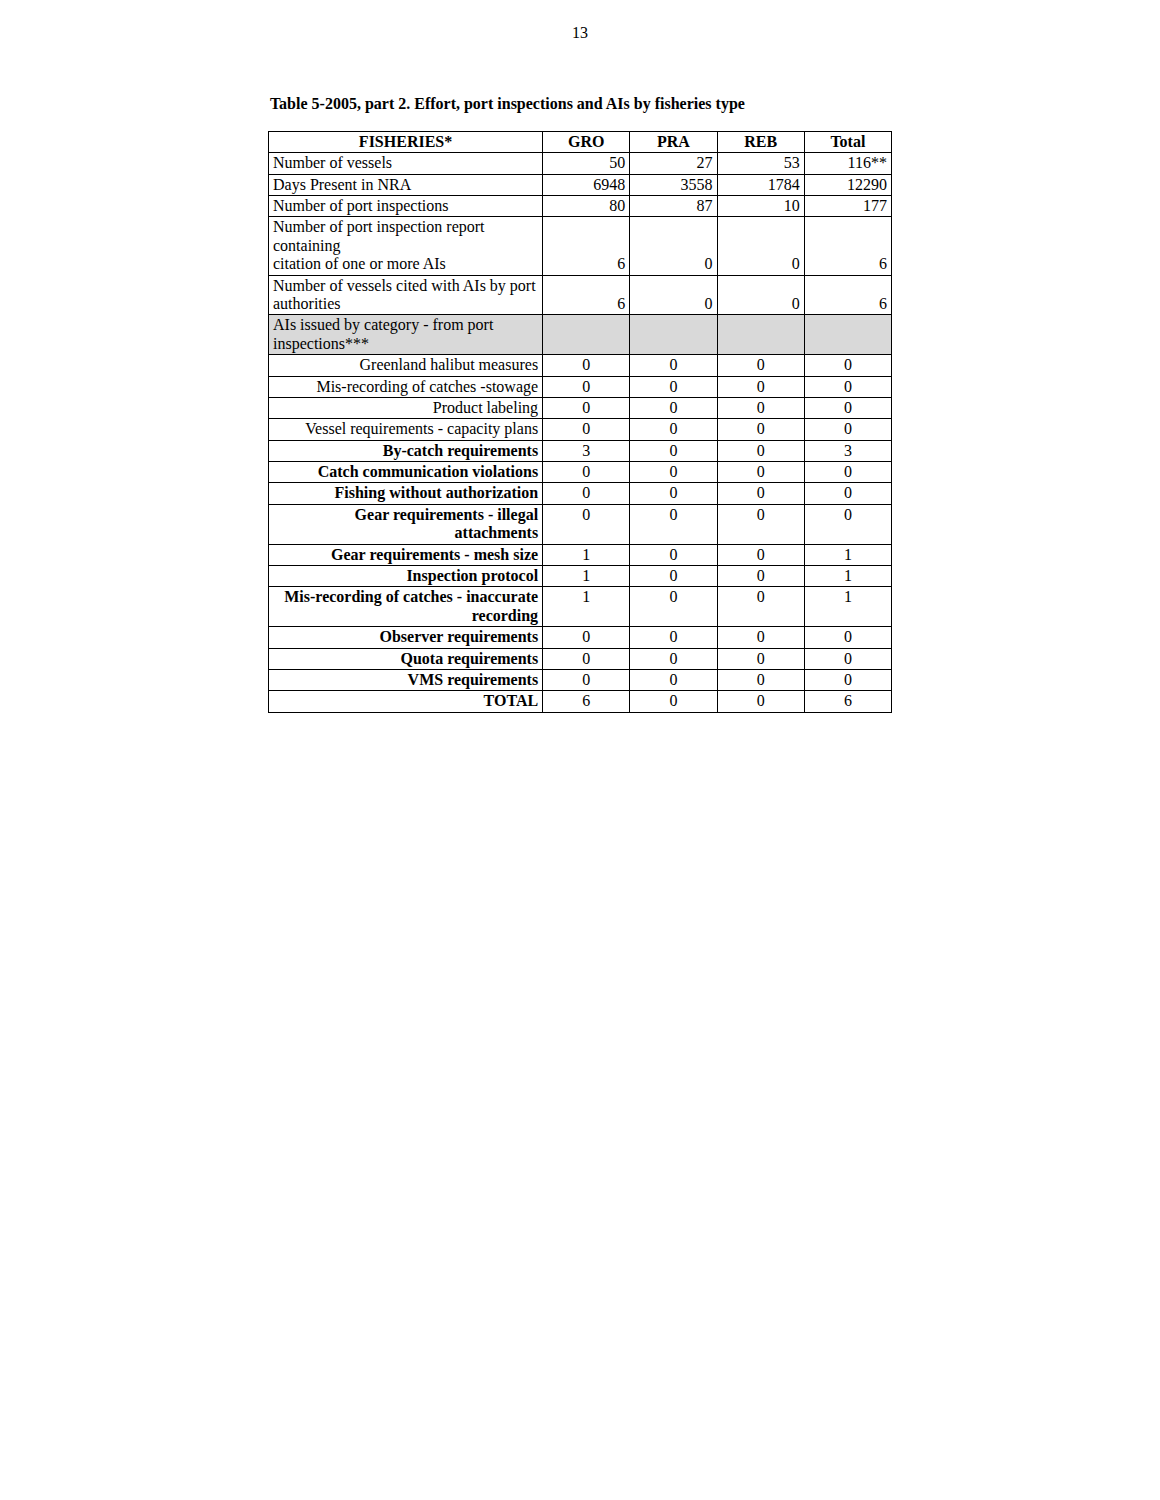13
Table 5-2005, part 2. Effort, port inspections and AIs by fisheries type
| FISHERIES* | GRO | PRA | REB | Total |
| --- | --- | --- | --- | --- |
| Number of vessels | 50 | 27 | 53 | 116** |
| Days Present in NRA | 6948 | 3558 | 1784 | 12290 |
| Number of port inspections | 80 | 87 | 10 | 177 |
| Number of port inspection report containing citation of one or more AIs | 6 | 0 | 0 | 6 |
| Number of vessels cited with AIs by port authorities | 6 | 0 | 0 | 6 |
| AIs issued by category - from port inspections*** | | | | |
| Greenland halibut measures | 0 | 0 | 0 | 0 |
| Mis-recording of catches -stowage | 0 | 0 | 0 | 0 |
| Product labeling | 0 | 0 | 0 | 0 |
| Vessel requirements - capacity plans | 0 | 0 | 0 | 0 |
| By-catch requirements | 3 | 0 | 0 | 3 |
| Catch communication violations | 0 | 0 | 0 | 0 |
| Fishing without authorization | 0 | 0 | 0 | 0 |
| Gear requirements - illegal attachments | 0 | 0 | 0 | 0 |
| Gear requirements - mesh size | 1 | 0 | 0 | 1 |
| Inspection protocol | 1 | 0 | 0 | 1 |
| Mis-recording of catches - inaccurate recording | 1 | 0 | 0 | 1 |
| Observer requirements | 0 | 0 | 0 | 0 |
| Quota requirements | 0 | 0 | 0 | 0 |
| VMS requirements | 0 | 0 | 0 | 0 |
| TOTAL | 6 | 0 | 0 | 6 |